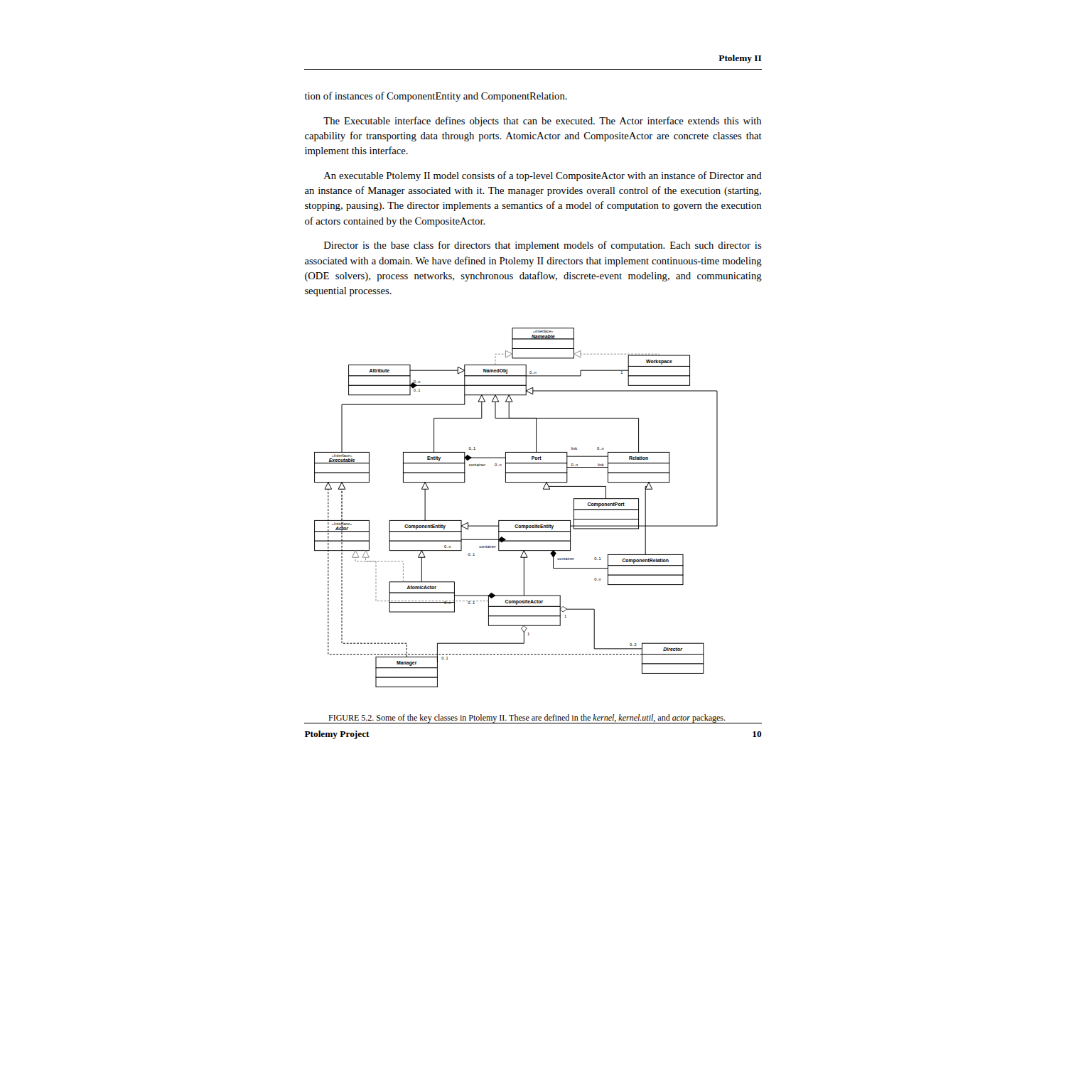Ptolemy II
tion of instances of ComponentEntity and ComponentRelation.
The Executable interface defines objects that can be executed. The Actor interface extends this with capability for transporting data through ports. AtomicActor and CompositeActor are concrete classes that implement this interface.
An executable Ptolemy II model consists of a top-level CompositeActor with an instance of Director and an instance of Manager associated with it. The manager provides overall control of the execution (starting, stopping, pausing). The director implements a semantics of a model of computation to govern the execution of actors contained by the CompositeActor.
Director is the base class for directors that implement models of computation. Each such director is associated with a domain. We have defined in Ptolemy II directors that implement continuous-time modeling (ODE solvers), process networks, synchronous dataflow, discrete-event modeling, and communicating sequential processes.
«Interface» Nameable Workspace Attribute NamedObj «Interface» Executable Entity Port Relation ComponentPort «Interface» Actor ComponentEntity CompositeEntity ComponentRelation AtomicActor CompositeActor Director Manager 0..n 0..1 0..n 1 0..1 container 0..n link 0..n 0..n link 0..n container 0..1 container 0..1 0..n 0..n 0..1 1 0..2 1 0..1
FIGURE 5.2. Some of the key classes in Ptolemy II. These are defined in the kernel, kernel.util, and actor packages.
Ptolemy Project 10